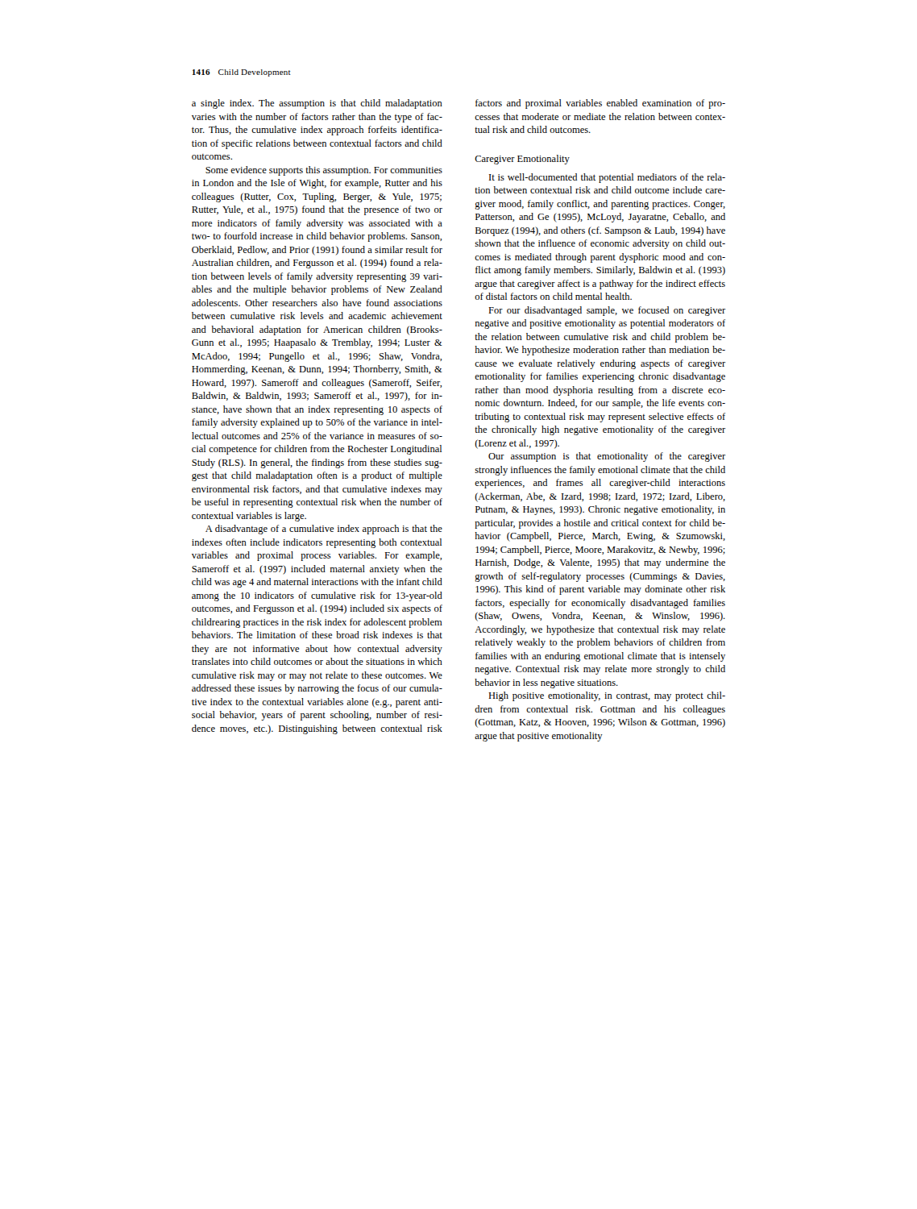1416 Child Development
a single index. The assumption is that child maladaptation varies with the number of factors rather than the type of factor. Thus, the cumulative index approach forfeits identification of specific relations between contextual factors and child outcomes.
Some evidence supports this assumption. For communities in London and the Isle of Wight, for example, Rutter and his colleagues (Rutter, Cox, Tupling, Berger, & Yule, 1975; Rutter, Yule, et al., 1975) found that the presence of two or more indicators of family adversity was associated with a two- to fourfold increase in child behavior problems. Sanson, Oberklaid, Pedlow, and Prior (1991) found a similar result for Australian children, and Fergusson et al. (1994) found a relation between levels of family adversity representing 39 variables and the multiple behavior problems of New Zealand adolescents. Other researchers also have found associations between cumulative risk levels and academic achievement and behavioral adaptation for American children (Brooks-Gunn et al., 1995; Haapasalo & Tremblay, 1994; Luster & McAdoo, 1994; Pungello et al., 1996; Shaw, Vondra, Hommerding, Keenan, & Dunn, 1994; Thornberry, Smith, & Howard, 1997). Sameroff and colleagues (Sameroff, Seifer, Baldwin, & Baldwin, 1993; Sameroff et al., 1997), for instance, have shown that an index representing 10 aspects of family adversity explained up to 50% of the variance in intellectual outcomes and 25% of the variance in measures of social competence for children from the Rochester Longitudinal Study (RLS). In general, the findings from these studies suggest that child maladaptation often is a product of multiple environmental risk factors, and that cumulative indexes may be useful in representing contextual risk when the number of contextual variables is large.
A disadvantage of a cumulative index approach is that the indexes often include indicators representing both contextual variables and proximal process variables. For example, Sameroff et al. (1997) included maternal anxiety when the child was age 4 and maternal interactions with the infant child among the 10 indicators of cumulative risk for 13-year-old outcomes, and Fergusson et al. (1994) included six aspects of childrearing practices in the risk index for adolescent problem behaviors. The limitation of these broad risk indexes is that they are not informative about how contextual adversity translates into child outcomes or about the situations in which cumulative risk may or may not relate to these outcomes. We addressed these issues by narrowing the focus of our cumulative index to the contextual variables alone (e.g., parent antisocial behavior, years of parent schooling, number of residence moves, etc.). Distinguishing between contextual risk factors and proximal variables enabled examination of processes that moderate or mediate the relation between contextual risk and child outcomes.
Caregiver Emotionality
It is well-documented that potential mediators of the relation between contextual risk and child outcome include caregiver mood, family conflict, and parenting practices. Conger, Patterson, and Ge (1995), McLoyd, Jayaratne, Ceballo, and Borquez (1994), and others (cf. Sampson & Laub, 1994) have shown that the influence of economic adversity on child outcomes is mediated through parent dysphoric mood and conflict among family members. Similarly, Baldwin et al. (1993) argue that caregiver affect is a pathway for the indirect effects of distal factors on child mental health.
For our disadvantaged sample, we focused on caregiver negative and positive emotionality as potential moderators of the relation between cumulative risk and child problem behavior. We hypothesize moderation rather than mediation because we evaluate relatively enduring aspects of caregiver emotionality for families experiencing chronic disadvantage rather than mood dysphoria resulting from a discrete economic downturn. Indeed, for our sample, the life events contributing to contextual risk may represent selective effects of the chronically high negative emotionality of the caregiver (Lorenz et al., 1997).
Our assumption is that emotionality of the caregiver strongly influences the family emotional climate that the child experiences, and frames all caregiver-child interactions (Ackerman, Abe, & Izard, 1998; Izard, 1972; Izard, Libero, Putnam, & Haynes, 1993). Chronic negative emotionality, in particular, provides a hostile and critical context for child behavior (Campbell, Pierce, March, Ewing, & Szumowski, 1994; Campbell, Pierce, Moore, Marakovitz, & Newby, 1996; Harnish, Dodge, & Valente, 1995) that may undermine the growth of self-regulatory processes (Cummings & Davies, 1996). This kind of parent variable may dominate other risk factors, especially for economically disadvantaged families (Shaw, Owens, Vondra, Keenan, & Winslow, 1996). Accordingly, we hypothesize that contextual risk may relate relatively weakly to the problem behaviors of children from families with an enduring emotional climate that is intensely negative. Contextual risk may relate more strongly to child behavior in less negative situations.
High positive emotionality, in contrast, may protect children from contextual risk. Gottman and his colleagues (Gottman, Katz, & Hooven, 1996; Wilson & Gottman, 1996) argue that positive emotionality